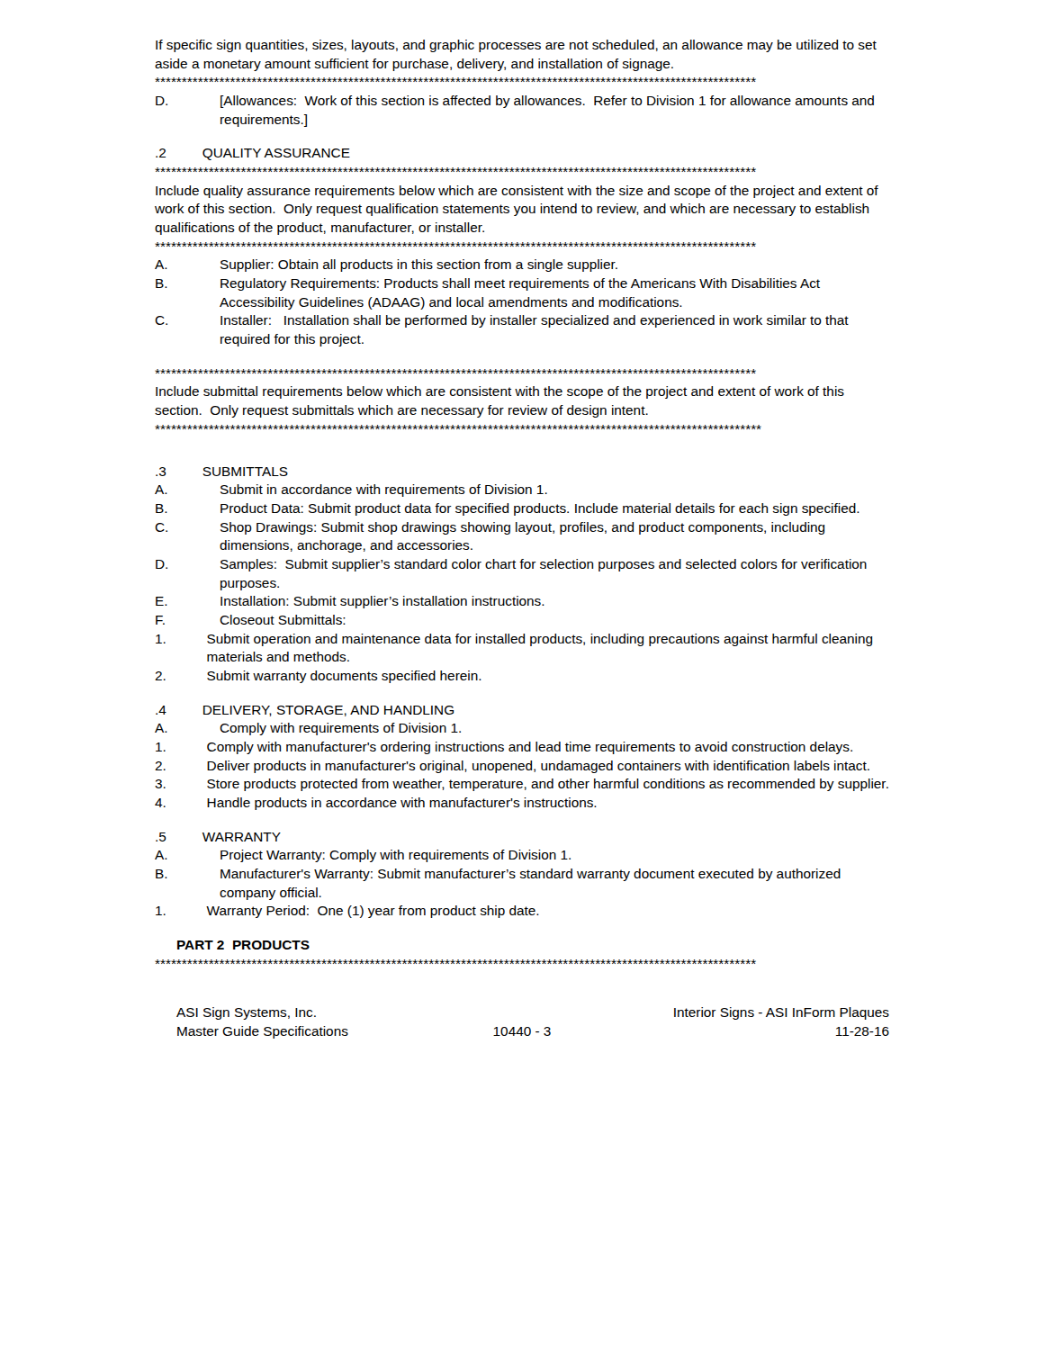If specific sign quantities, sizes, layouts, and graphic processes are not scheduled, an allowance may be utilized to set aside a monetary amount sufficient for purchase, delivery, and installation of signage.
****************************************************************************************************************
| D. | [Allowances: Work of this section is affected by allowances. Refer to Division 1 for allowance amounts and requirements.] |
| .2 | QUALITY ASSURANCE |
****************************************************************************************************************
Include quality assurance requirements below which are consistent with the size and scope of the project and extent of work of this section. Only request qualification statements you intend to review, and which are necessary to establish qualifications of the product, manufacturer, or installer.
****************************************************************************************************************
| A. | Supplier: Obtain all products in this section from a single supplier. |
| B. | Regulatory Requirements: Products shall meet requirements of the Americans With Disabilities Act Accessibility Guidelines (ADAAG) and local amendments and modifications. |
| C. | Installer: Installation shall be performed by installer specialized and experienced in work similar to that required for this project. |
****************************************************************************************************************
Include submittal requirements below which are consistent with the scope of the project and extent of work of this section. Only request submittals which are necessary for review of design intent.
*****************************************************************************************************************
| .3 | SUBMITTALS |
| A. | Submit in accordance with requirements of Division 1. |
| B. | Product Data: Submit product data for specified products. Include material details for each sign specified. |
| C. | Shop Drawings: Submit shop drawings showing layout, profiles, and product components, including dimensions, anchorage, and accessories. |
| D. | Samples: Submit supplier’s standard color chart for selection purposes and selected colors for verification purposes. |
| E. | Installation: Submit supplier’s installation instructions. |
| F. | Closeout Submittals: |
| 1. | Submit operation and maintenance data for installed products, including precautions against harmful cleaning materials and methods. |
| 2. | Submit warranty documents specified herein. |
| .4 | DELIVERY, STORAGE, AND HANDLING |
| A. | Comply with requirements of Division 1. |
| 1. | Comply with manufacturer's ordering instructions and lead time requirements to avoid construction delays. |
| 2. | Deliver products in manufacturer's original, unopened, undamaged containers with identification labels intact. |
| 3. | Store products protected from weather, temperature, and other harmful conditions as recommended by supplier. |
| 4. | Handle products in accordance with manufacturer's instructions. |
| .5 | WARRANTY |
| A. | Project Warranty: Comply with requirements of Division 1. |
| B. | Manufacturer's Warranty: Submit manufacturer’s standard warranty document executed by authorized company official. |
| 1. | Warranty Period: One (1) year from product ship date. |
PART 2 PRODUCTS
****************************************************************************************************************
| ASI Sign Systems, Inc. | | Interior Signs - ASI InForm Plaques |
| Master Guide Specifications | 10440 - 3 | 11-28-16 |